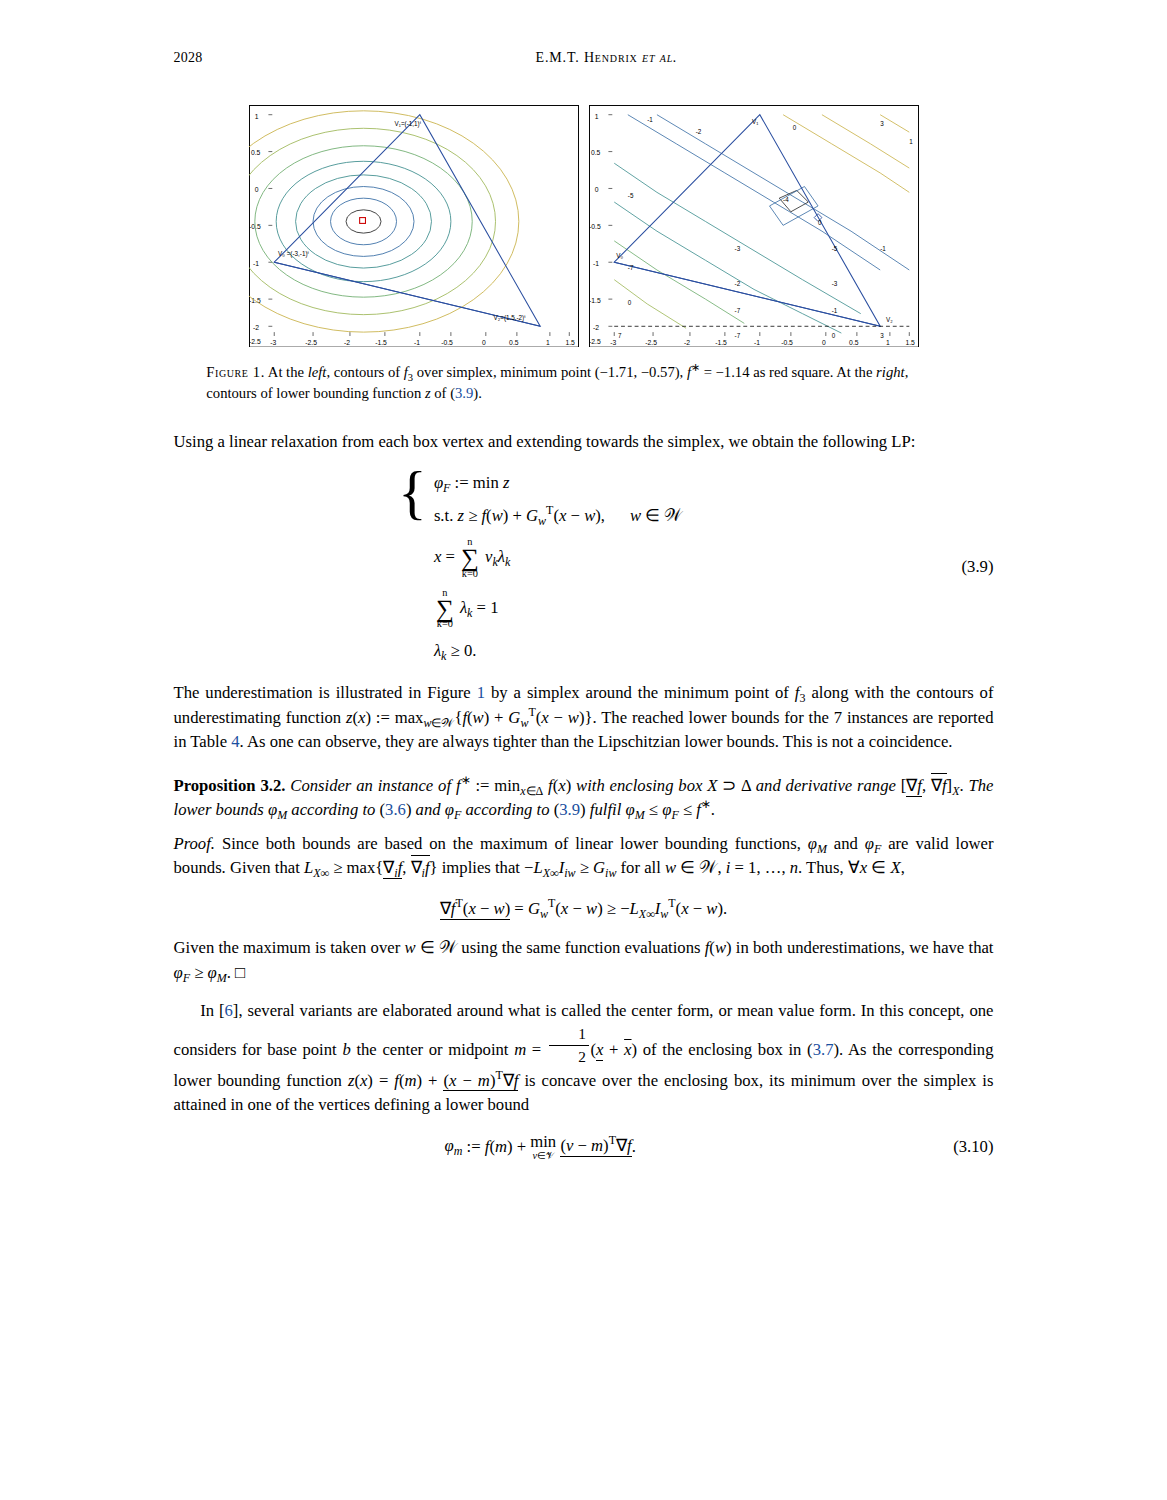2028 E.M.T. Hendrix et al.
1 0.5 0 -0.5 -1 -1.5 -2 -2.5 -3 -2.5 -2 -1.5 -1 -0.5 0 0.5 1 1.5 V₁=(-1,1)ᵗ V₀ =(-3,-1)ᵗ V₂=(1.5,-2)ᵗ
1 0.5 0 -0.5 -1 -1.5 -2 -2.5 -3 -2.5 -2 -1.5 -1 -0.5 0 0.5 1 1.5 V₁ V₀ V₂ -1 -2 0 3 1 -5 -4 0 -3 -5 -1 -7 -2 -3 0 -7 -1 7 -7 0 3
Figure 1. At the left, contours of f3 over simplex, minimum point (−1.71, −0.57), f∗ = −1.14 as red square. At the right, contours of lower bounding function z of (3.9).
Using a linear relaxation from each box vertex and extending towards the simplex, we obtain the following LP:
{ φF := min z s.t. z ≥ f(w) + GwT(x − w), w ∈ 𝒲 x = n ∑ k=0 vkλk n ∑ k=0 λk = 1 λk ≥ 0.
(3.9)
The underestimation is illustrated in Figure 1 by a simplex around the minimum point of f3 along with the contours of underestimating function z(x) := maxw∈𝒲{f(w) + GwT(x − w)}. The reached lower bounds for the 7 instances are reported in Table 4. As one can observe, they are always tighter than the Lipschitzian lower bounds. This is not a coincidence.
Proposition 3.2. Consider an instance of f∗ := minx∈Δ f(x) with enclosing box X ⊃ Δ and derivative range [∇f, ∇f]X. The lower bounds φM according to (3.6) and φF according to (3.9) fulfil φM ≤ φF ≤ f∗.
Proof. Since both bounds are based on the maximum of linear lower bounding functions, φM and φF are valid lower bounds. Given that LX∞ ≥ max{∇if, ∇if} implies that −LX∞Iiw ≥ Giw for all w ∈ 𝒲, i = 1, …, n. Thus, ∀x ∈ X,
∇fT(x − w) = GwT(x − w) ≥ −LX∞IwT(x − w).
Given the maximum is taken over w ∈ 𝒲 using the same function evaluations f(w) in both underestimations, we have that φF ≥ φM. □
In [6], several variants are elaborated around what is called the center form, or mean value form. In this concept, one considers for base point b the center or midpoint m = 12(x + x) of the enclosing box in (3.7). As the corresponding lower bounding function z(x) = f(m) + (x − m)T∇f is concave over the enclosing box, its minimum over the simplex is attained in one of the vertices defining a lower bound
φm := f(m) + min v∈𝒱 (v − m)T∇f.
(3.10)